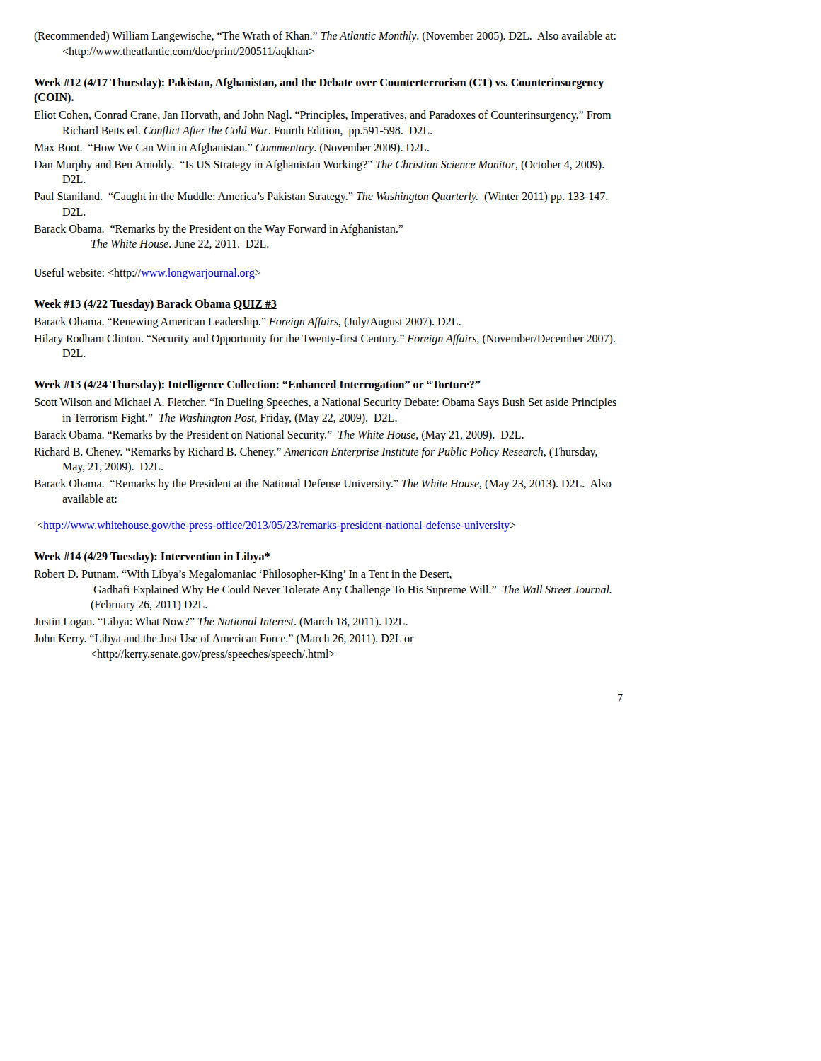(Recommended) William Langewische, “The Wrath of Khan.” The Atlantic Monthly. (November 2005). D2L. Also available at:
<http://www.theatlantic.com/doc/print/200511/aqkhan>
Week #12 (4/17 Thursday): Pakistan, Afghanistan, and the Debate over Counterterrorism (CT) vs. Counterinsurgency (COIN).
Eliot Cohen, Conrad Crane, Jan Horvath, and John Nagl. “Principles, Imperatives, and Paradoxes of Counterinsurgency.” From Richard Betts ed. Conflict After the Cold War. Fourth Edition, pp.591-598. D2L.
Max Boot. “How We Can Win in Afghanistan.” Commentary. (November 2009). D2L.
Dan Murphy and Ben Arnoldy. “Is US Strategy in Afghanistan Working?” The Christian Science Monitor, (October 4, 2009). D2L.
Paul Staniland. “Caught in the Muddle: America’s Pakistan Strategy.” The Washington Quarterly. (Winter 2011) pp. 133-147. D2L.
Barack Obama. “Remarks by the President on the Way Forward in Afghanistan.”
The White House. June 22, 2011. D2L.
Useful website: <http://www.longwarjournal.org>
Week #13 (4/22 Tuesday) Barack Obama QUIZ #3
Barack Obama. “Renewing American Leadership.” Foreign Affairs, (July/August 2007). D2L.
Hilary Rodham Clinton. “Security and Opportunity for the Twenty-first Century.” Foreign Affairs, (November/December 2007). D2L.
Week #13 (4/24 Thursday): Intelligence Collection: “Enhanced Interrogation” or “Torture?”
Scott Wilson and Michael A. Fletcher. “In Dueling Speeches, a National Security Debate: Obama Says Bush Set aside Principles in Terrorism Fight.” The Washington Post, Friday, (May 22, 2009). D2L.
Barack Obama. “Remarks by the President on National Security.” The White House, (May 21, 2009). D2L.
Richard B. Cheney. “Remarks by Richard B. Cheney.” American Enterprise Institute for Public Policy Research, (Thursday, May, 21, 2009). D2L.
Barack Obama. “Remarks by the President at the National Defense University.” The White House, (May 23, 2013). D2L. Also available at:
<http://www.whitehouse.gov/the-press-office/2013/05/23/remarks-president-national-defense-university>
Week #14 (4/29 Tuesday): Intervention in Libya*
Robert D. Putnam. “With Libya’s Megalomaniac ‘Philosopher-King’ In a Tent in the Desert,
Gadhafi Explained Why He Could Never Tolerate Any Challenge To His Supreme Will.” The Wall Street Journal. (February 26, 2011) D2L.
Justin Logan. “Libya: What Now?” The National Interest. (March 18, 2011). D2L.
John Kerry. “Libya and the Just Use of American Force.” (March 26, 2011). D2L or
<http://kerry.senate.gov/press/speeches/speech/.html>
7